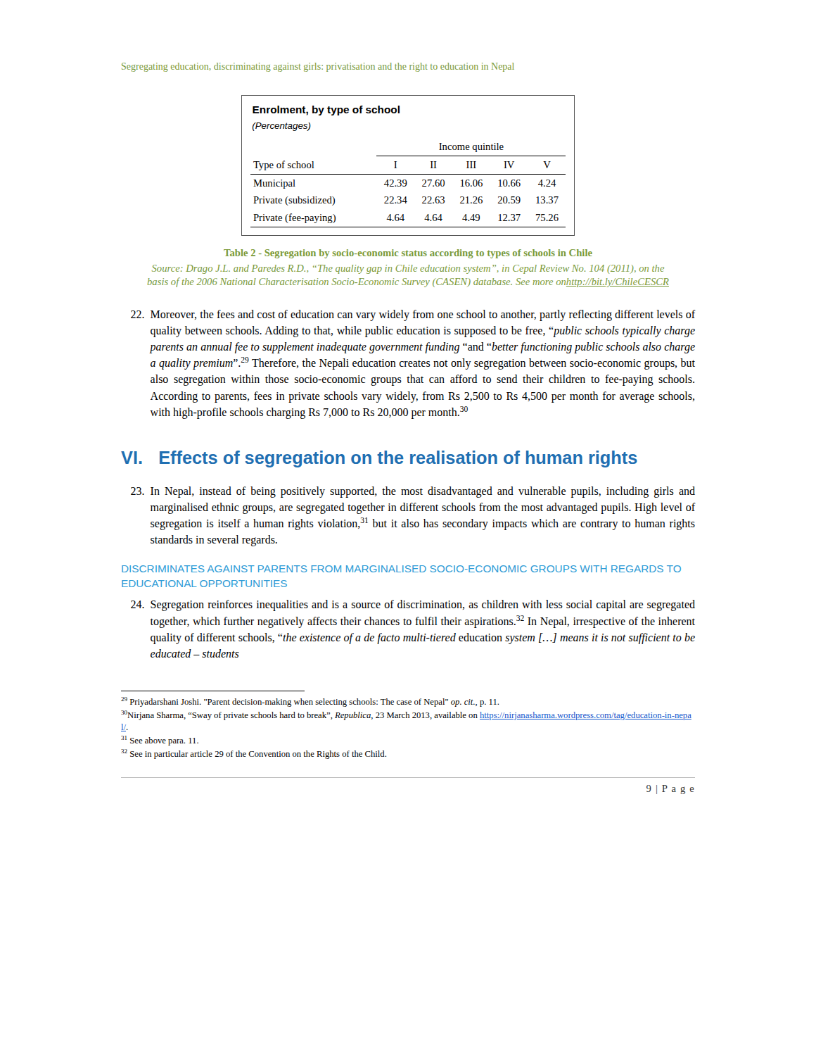Segregating education, discriminating against girls: privatisation and the right to education in Nepal
Enrolment, by type of school
(Percentages)
| | Income quintile |
| --- | --- |
| Type of school | I | II | III | IV | V |
| Municipal | 42.39 | 27.60 | 16.06 | 10.66 | 4.24 |
| Private (subsidized) | 22.34 | 22.63 | 21.26 | 20.59 | 13.37 |
| Private (fee-paying) | 4.64 | 4.64 | 4.49 | 12.37 | 75.26 |
Table 2 - Segregation by socio-economic status according to types of schools in Chile Source: Drago J.L. and Paredes R.D., “The quality gap in Chile education system”, in Cepal Review No. 104 (2011), on the basis of the 2006 National Characterisation Socio-Economic Survey (CASEN) database. See more onhttp://bit.ly/ChileCESCR
22. Moreover, the fees and cost of education can vary widely from one school to another, partly reflecting different levels of quality between schools. Adding to that, while public education is supposed to be free, “public schools typically charge parents an annual fee to supplement inadequate government funding “and “better functioning public schools also charge a quality premium”.29 Therefore, the Nepali education creates not only segregation between socio-economic groups, but also segregation within those socio-economic groups that can afford to send their children to fee-paying schools. According to parents, fees in private schools vary widely, from Rs 2,500 to Rs 4,500 per month for average schools, with high-profile schools charging Rs 7,000 to Rs 20,000 per month.30
VI. Effects of segregation on the realisation of human rights
23. In Nepal, instead of being positively supported, the most disadvantaged and vulnerable pupils, including girls and marginalised ethnic groups, are segregated together in different schools from the most advantaged pupils. High level of segregation is itself a human rights violation,31 but it also has secondary impacts which are contrary to human rights standards in several regards.
Discriminates against parents from marginalised socio-economic groups with regards to educational opportunities
24. Segregation reinforces inequalities and is a source of discrimination, as children with less social capital are segregated together, which further negatively affects their chances to fulfil their aspirations.32 In Nepal, irrespective of the inherent quality of different schools, “the existence of a de facto multi-tiered education system […] means it is not sufficient to be educated – students
29 Priyadarshani Joshi. "Parent decision-making when selecting schools: The case of Nepal" op. cit., p. 11.
30Nirjana Sharma, “Sway of private schools hard to break”, Republica, 23 March 2013, available on https://nirjanasharma.wordpress.com/tag/education-in-nepal/.
31 See above para. 11.
32 See in particular article 29 of the Convention on the Rights of the Child.
9 | P a g e